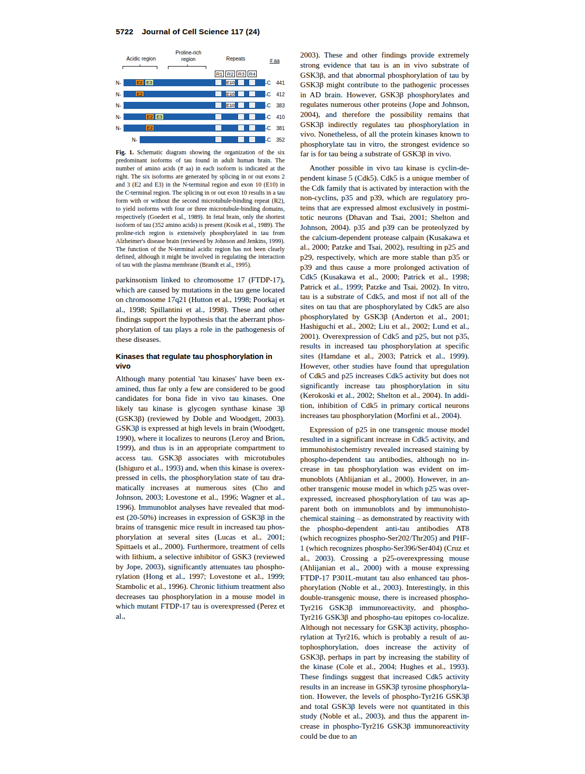5722 Journal of Cell Science 117 (24)
Acidic region Proline-rich
region Repeats # aa
R1
R2
R3
R4
N-
E2
E3
E10
-C 441
N-
E2
E10
-C 412
N-
E10
-C 383
N-
E2
E3
-C 410
N-
E2
-C 381
N-
-C 352
Fig. 1. Schematic diagram showing the organization of the six predominant isoforms of tau found in adult human brain. The number of amino acids (# aa) in each isoform is indicated at the right. The six isoforms are generated by splicing in or out exons 2 and 3 (E2 and E3) in the N-terminal region and exon 10 (E10) in the C-terminal region. The splicing in or out exon 10 results in a tau form with or without the second microtubule-binding repeat (R2), to yield isoforms with four or three microtubule-binding domains, respectively (Goedert et al., 1989). In fetal brain, only the shortest isoform of tau (352 amino acids) is present (Kosik et al., 1989). The proline-rich region is extensively phosphorylated in tau from Alzheimer's disease brain (reviewed by Johnson and Jenkins, 1999). The function of the N-terminal acidic region has not been clearly defined, although it might be involved in regulating the interaction of tau with the plasma membrane (Brandt et al., 1995).
parkinsonism linked to chromosome 17 (FTDP-17), which are caused by mutations in the tau gene located on chromosome 17q21 (Hutton et al., 1998; Poorkaj et al., 1998; Spillantini et al., 1998). These and other findings support the hypothesis that the aberrant phosphorylation of tau plays a role in the pathogenesis of these diseases.
Kinases that regulate tau phosphorylation in vivo
Although many potential 'tau kinases' have been examined, thus far only a few are considered to be good candidates for bona fide in vivo tau kinases. One likely tau kinase is glycogen synthase kinase 3β (GSK3β) (reviewed by Doble and Woodgett, 2003). GSK3β is expressed at high levels in brain (Woodgett, 1990), where it localizes to neurons (Leroy and Brion, 1999), and thus is in an appropriate compartment to access tau. GSK3β associates with microtubules (Ishiguro et al., 1993) and, when this kinase is overexpressed in cells, the phosphorylation state of tau dramatically increases at numerous sites (Cho and Johnson, 2003; Lovestone et al., 1996; Wagner et al., 1996). Immunoblot analyses have revealed that modest (20-50%) increases in expression of GSK3β in the brains of transgenic mice result in increased tau phosphorylation at several sites (Lucas et al., 2001; Spittaels et al., 2000). Furthermore, treatment of cells with lithium, a selective inhibitor of GSK3 (reviewed by Jope, 2003), significantly attenuates tau phosphorylation (Hong et al., 1997; Lovestone et al., 1999; Stambolic et al., 1996). Chronic lithium treatment also decreases tau phosphorylation in a mouse model in which mutant FTDP-17 tau is overexpressed (Perez et al.,
2003). These and other findings provide extremely strong evidence that tau is an in vivo substrate of GSK3β, and that abnormal phosphorylation of tau by GSK3β might contribute to the pathogenic processes in AD brain. However, GSK3β phosphorylates and regulates numerous other proteins (Jope and Johnson, 2004), and therefore the possibility remains that GSK3β indirectly regulates tau phosphorylation in vivo. Nonetheless, of all the protein kinases known to phosphorylate tau in vitro, the strongest evidence so far is for tau being a substrate of GSK3β in vivo.
Another possible in vivo tau kinase is cyclin-dependent kinase 5 (Cdk5). Cdk5 is a unique member of the Cdk family that is activated by interaction with the non-cyclins, p35 and p39, which are regulatory proteins that are expressed almost exclusively in postmitotic neurons (Dhavan and Tsai, 2001; Shelton and Johnson, 2004). p35 and p39 can be proteolyzed by the calcium-dependent protease calpain (Kusakawa et al., 2000; Patzke and Tsai, 2002), resulting in p25 and p29, respectively, which are more stable than p35 or p39 and thus cause a more prolonged activation of Cdk5 (Kusakawa et al., 2000; Patrick et al., 1998; Patrick et al., 1999; Patzke and Tsai, 2002). In vitro, tau is a substrate of Cdk5, and most if not all of the sites on tau that are phosphorylated by Cdk5 are also phosphorylated by GSK3β (Anderton et al., 2001; Hashiguchi et al., 2002; Liu et al., 2002; Lund et al., 2001). Overexpression of Cdk5 and p25, but not p35, results in increased tau phosphorylation at specific sites (Hamdane et al., 2003; Patrick et al., 1999). However, other studies have found that upregulation of Cdk5 and p25 increases Cdk5 activity but does not significantly increase tau phosphorylation in situ (Kerokoski et al., 2002; Shelton et al., 2004). In addition, inhibition of Cdk5 in primary cortical neurons increases tau phosphorylation (Morfini et al., 2004).
Expression of p25 in one transgenic mouse model resulted in a significant increase in Cdk5 activity, and immunohistochemistry revealed increased staining by phospho-dependent tau antibodies, although no increase in tau phosphorylation was evident on immunoblots (Ahlijanian et al., 2000). However, in another transgenic mouse model in which p25 was overexpressed, increased phosphorylation of tau was apparent both on immunoblots and by immunohistochemical staining – as demonstrated by reactivity with the phospho-dependent anti-tau antibodies AT8 (which recognizes phospho-Ser202/Thr205) and PHF-1 (which recognizes phospho-Ser396/Ser404) (Cruz et al., 2003). Crossing a p25-overexpressing mouse (Ahlijanian et al., 2000) with a mouse expressing FTDP-17 P301L-mutant tau also enhanced tau phosphorylation (Noble et al., 2003). Interestingly, in this double-transgenic mouse, there is increased phospho-Tyr216 GSK3β immunoreactivity, and phospho-Tyr216 GSK3β and phospho-tau epitopes co-localize. Although not necessary for GSK3β activity, phosphorylation at Tyr216, which is probably a result of autophosphorylation, does increase the activity of GSK3β, perhaps in part by increasing the stability of the kinase (Cole et al., 2004; Hughes et al., 1993). These findings suggest that increased Cdk5 activity results in an increase in GSK3β tyrosine phosphorylation. However, the levels of phospho-Tyr216 GSK3β and total GSK3β levels were not quantitated in this study (Noble et al., 2003), and thus the apparent increase in phospho-Tyr216 GSK3β immunoreactivity could be due to an